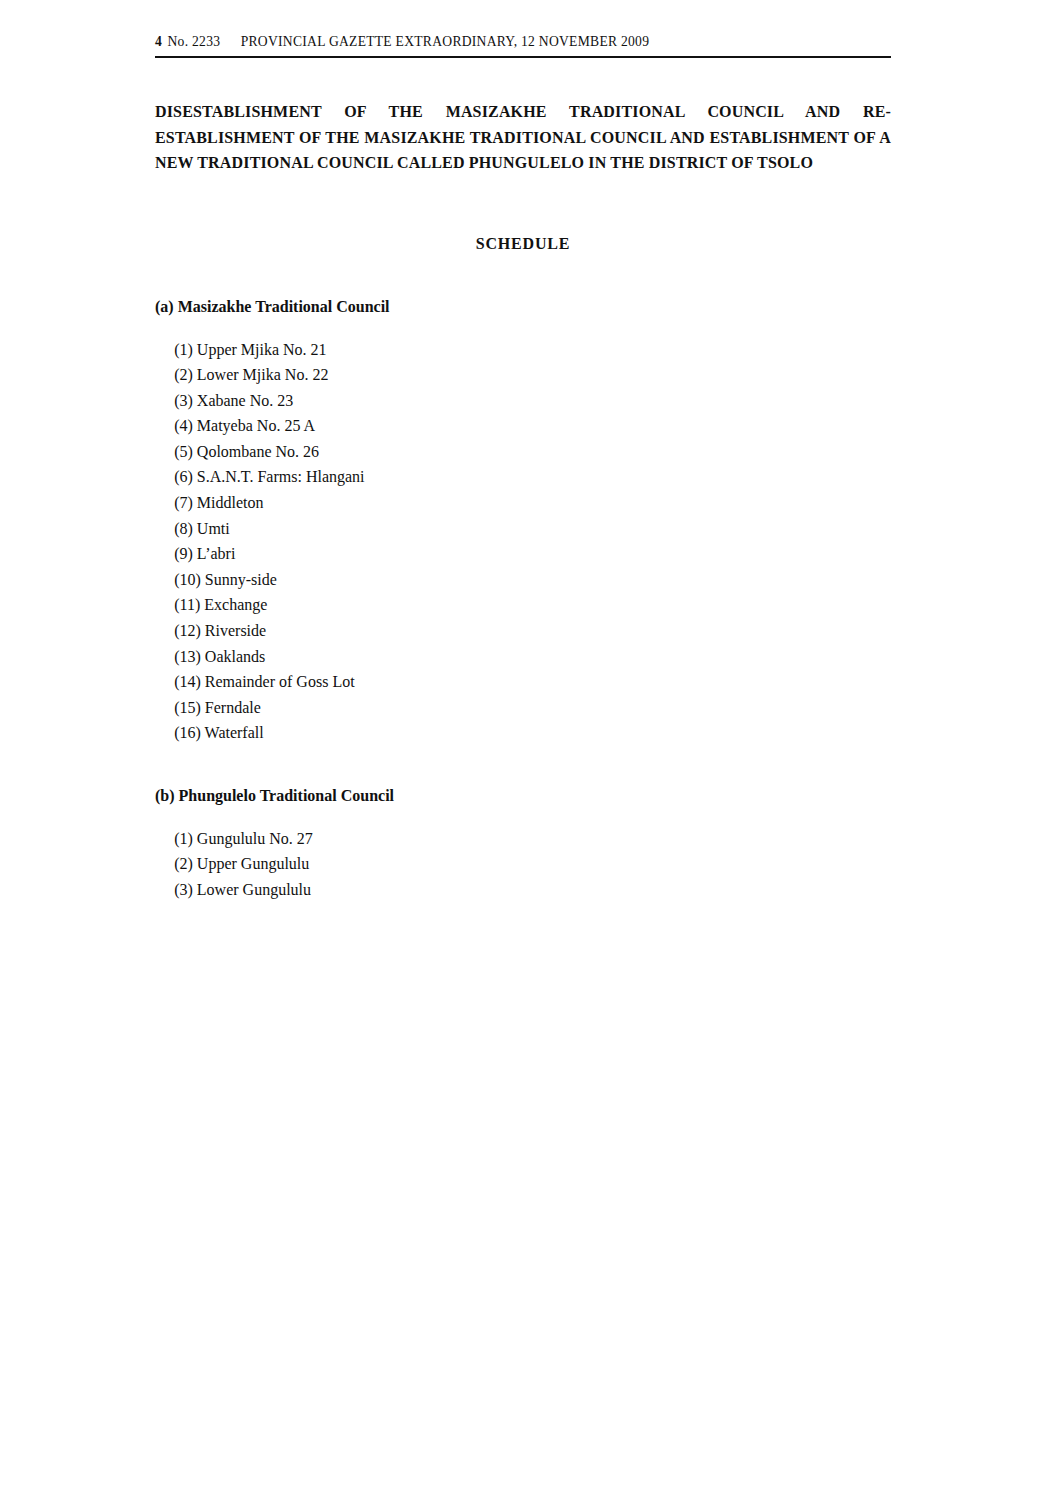4 No. 2233 Provincial Gazette Extraordinary, 12 November 2009
Disestablishment of the Masizakhe Traditional Council and re-establishment of the Masizakhe Traditional Council and establishment of a new Traditional Council called Phungulelo in the district of Tsolo
Schedule
(a) Masizakhe Traditional Council
Upper Mjika No. 21
Lower Mjika No. 22
Xabane No. 23
Matyeba No. 25 A
Qolombane No. 26
S.A.N.T. Farms: Hlangani
Middleton
Umti
L’abri
Sunny-side
Exchange
Riverside
Oaklands
Remainder of Goss Lot
Ferndale
Waterfall
(b) Phungulelo Traditional Council
Gungululu No. 27
Upper Gungululu
Lower Gungululu